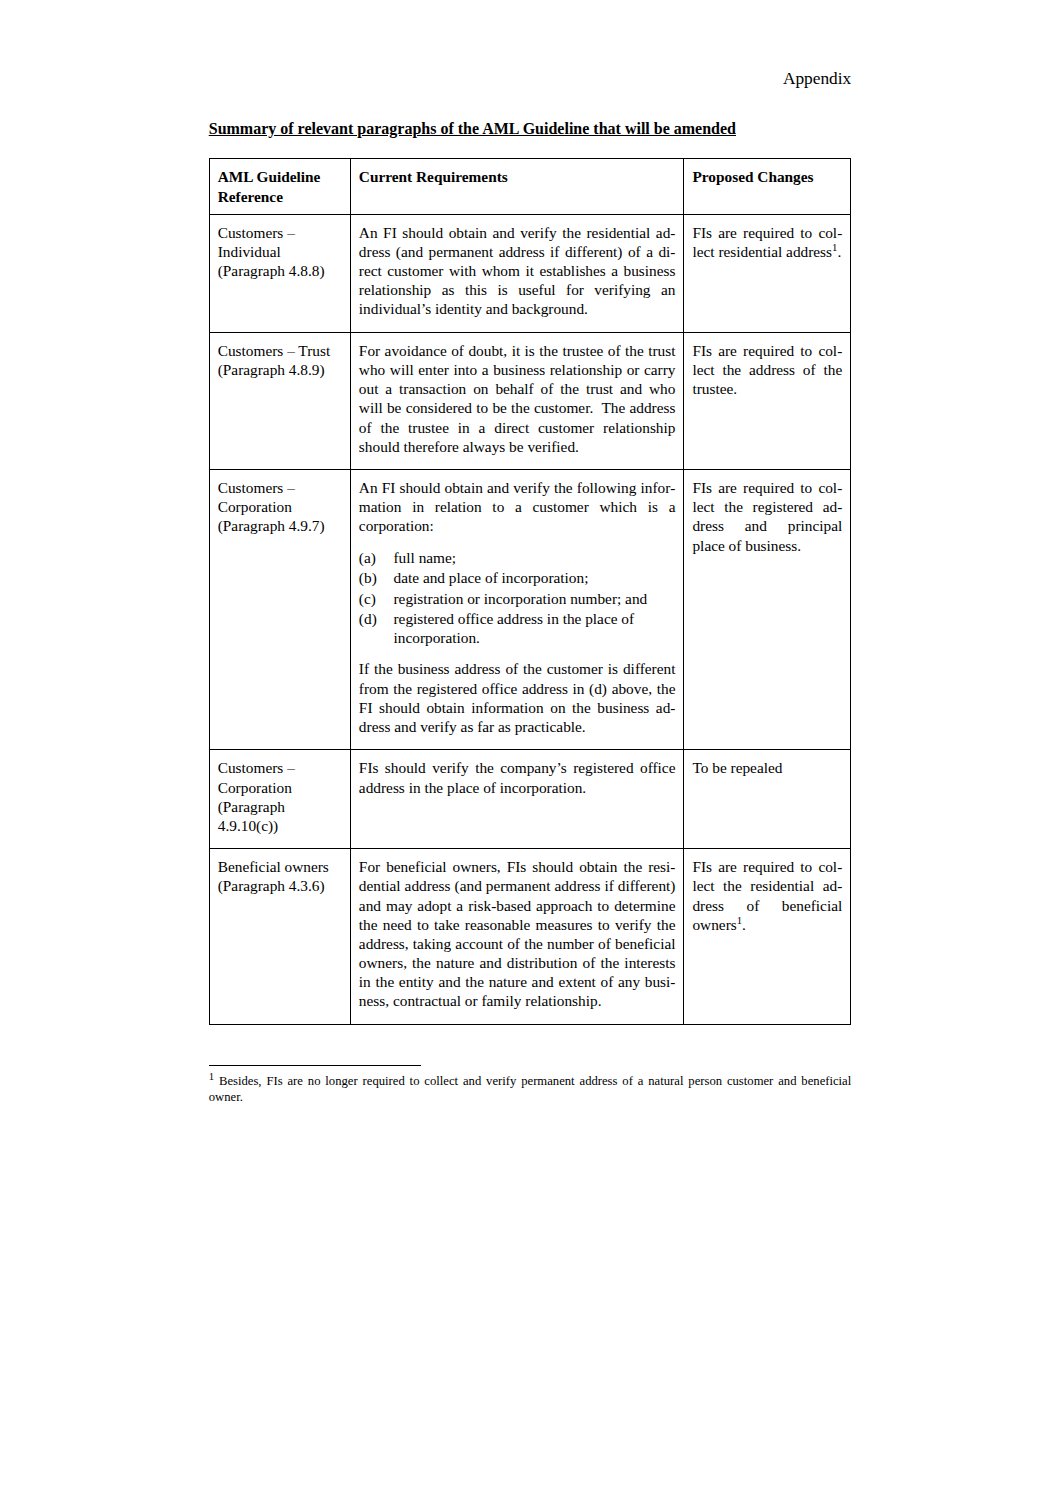Appendix
Summary of relevant paragraphs of the AML Guideline that will be amended
| AML Guideline Reference | Current Requirements | Proposed Changes |
| --- | --- | --- |
| Customers – Individual (Paragraph 4.8.8) | An FI should obtain and verify the residential address (and permanent address if different) of a direct customer with whom it establishes a business relationship as this is useful for verifying an individual’s identity and background. | FIs are required to collect residential address 1 . |
| Customers – Trust (Paragraph 4.8.9) | For avoidance of doubt, it is the trustee of the trust who will enter into a business relationship or carry out a transaction on behalf of the trust and who will be considered to be the customer. The address of the trustee in a direct customer relationship should therefore always be verified. | FIs are required to collect the address of the trustee. |
| Customers – Corporation (Paragraph 4.9.7) | An FI should obtain and verify the following information in relation to a customer which is a corporation: (a) full name; (b) date and place of incorporation; (c) registration or incorporation number; and (d) registered office address in the place of incorporation. If the business address of the customer is different from the registered office address in (d) above, the FI should obtain information on the business address and verify as far as practicable. | FIs are required to collect the registered address and principal place of business. |
| Customers – Corporation (Paragraph 4.9.10(c)) | FIs should verify the company’s registered office address in the place of incorporation. | To be repealed |
| Beneficial owners (Paragraph 4.3.6) | For beneficial owners, FIs should obtain the residential address (and permanent address if different) and may adopt a risk-based approach to determine the need to take reasonable measures to verify the address, taking account of the number of beneficial owners, the nature and distribution of the interests in the entity and the nature and extent of any business, contractual or family relationship. | FIs are required to collect the residential address of beneficial owners 1 . |
1 Besides, FIs are no longer required to collect and verify permanent address of a natural person customer and beneficial owner.